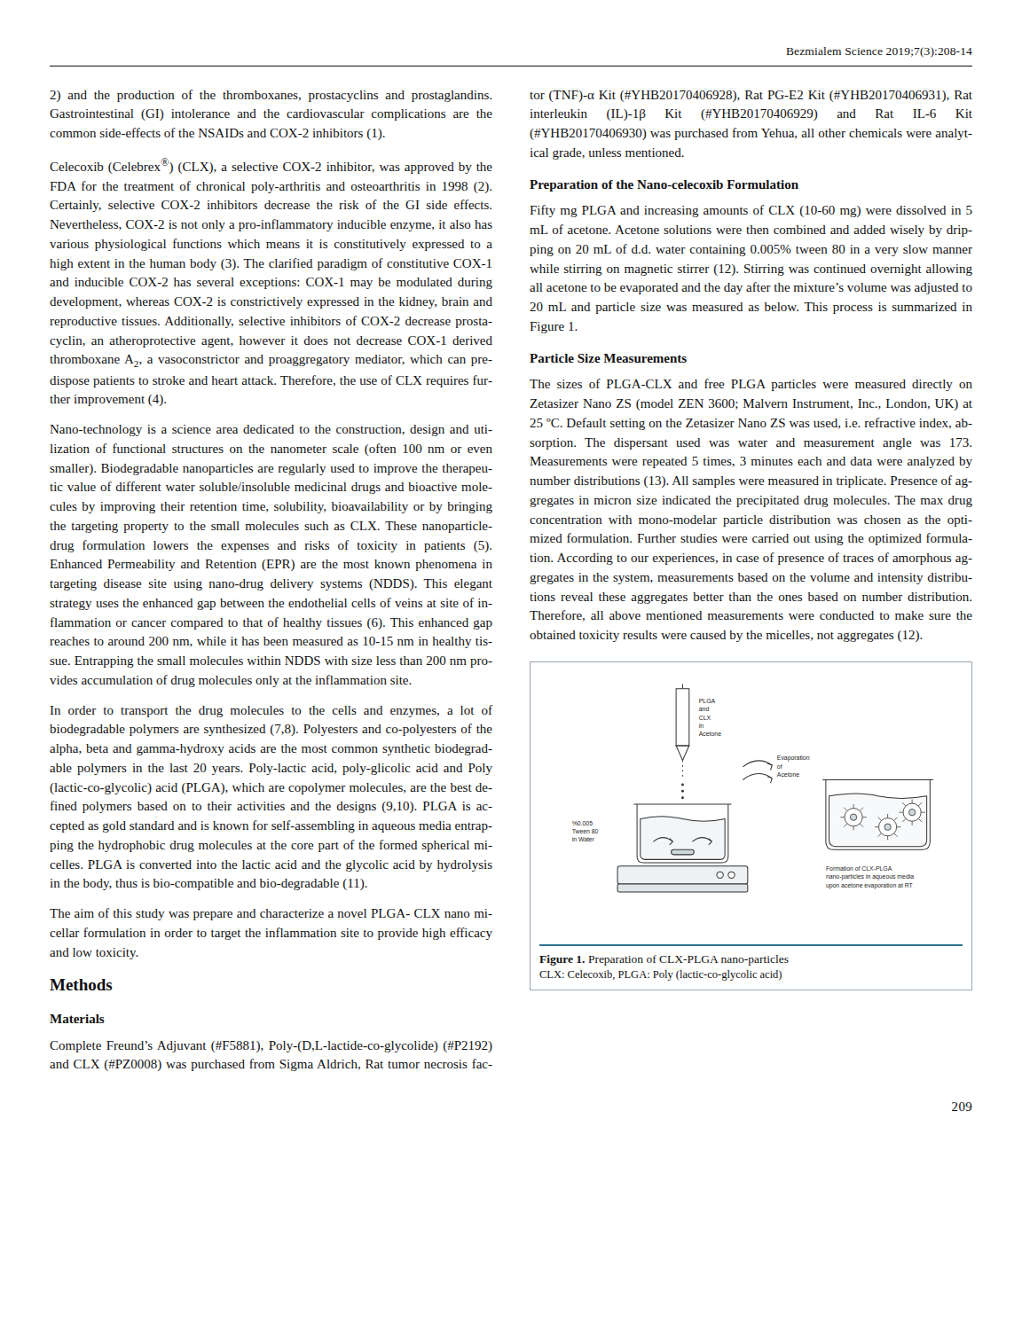Bezmialem Science 2019;7(3):208-14
2) and the production of the thromboxanes, prostacyclins and prostaglandins. Gastrointestinal (GI) intolerance and the cardiovascular complications are the common side-effects of the NSAIDs and COX-2 inhibitors (1).
Celecoxib (Celebrex®) (CLX), a selective COX-2 inhibitor, was approved by the FDA for the treatment of chronical poly-arthritis and osteoarthritis in 1998 (2). Certainly, selective COX-2 inhibitors decrease the risk of the GI side effects. Nevertheless, COX-2 is not only a pro-inflammatory inducible enzyme, it also has various physiological functions which means it is constitutively expressed to a high extent in the human body (3). The clarified paradigm of constitutive COX-1 and inducible COX-2 has several exceptions: COX-1 may be modulated during development, whereas COX-2 is constrictively expressed in the kidney, brain and reproductive tissues. Additionally, selective inhibitors of COX-2 decrease prostacyclin, an atheroprotective agent, however it does not decrease COX-1 derived thromboxane A2, a vasoconstrictor and proaggregatory mediator, which can predispose patients to stroke and heart attack. Therefore, the use of CLX requires further improvement (4).
Nano-technology is a science area dedicated to the construction, design and utilization of functional structures on the nanometer scale (often 100 nm or even smaller). Biodegradable nanoparticles are regularly used to improve the therapeutic value of different water soluble/insoluble medicinal drugs and bioactive molecules by improving their retention time, solubility, bioavailability or by bringing the targeting property to the small molecules such as CLX. These nanoparticle-drug formulation lowers the expenses and risks of toxicity in patients (5). Enhanced Permeability and Retention (EPR) are the most known phenomena in targeting disease site using nano-drug delivery systems (NDDS). This elegant strategy uses the enhanced gap between the endothelial cells of veins at site of inflammation or cancer compared to that of healthy tissues (6). This enhanced gap reaches to around 200 nm, while it has been measured as 10-15 nm in healthy tissue. Entrapping the small molecules within NDDS with size less than 200 nm provides accumulation of drug molecules only at the inflammation site.
In order to transport the drug molecules to the cells and enzymes, a lot of biodegradable polymers are synthesized (7,8). Polyesters and co-polyesters of the alpha, beta and gamma-hydroxy acids are the most common synthetic biodegradable polymers in the last 20 years. Poly-lactic acid, poly-glicolic acid and Poly (lactic-co-glycolic) acid (PLGA), which are copolymer molecules, are the best defined polymers based on to their activities and the designs (9,10). PLGA is accepted as gold standard and is known for self-assembling in aqueous media entrapping the hydrophobic drug molecules at the core part of the formed spherical micelles. PLGA is converted into the lactic acid and the glycolic acid by hydrolysis in the body, thus is bio-compatible and bio-degradable (11).
The aim of this study was prepare and characterize a novel PLGA- CLX nano micellar formulation in order to target the inflammation site to provide high efficacy and low toxicity.
Methods
Materials
Complete Freund’s Adjuvant (#F5881), Poly-(D,L-lactide-co-glycolide) (#P2192) and CLX (#PZ0008) was purchased from Sigma Aldrich, Rat tumor necrosis factor (TNF)-α Kit (#YHB20170406928), Rat PG-E2 Kit (#YHB20170406931), Rat interleukin (IL)-1β Kit (#YHB20170406929) and Rat IL-6 Kit (#YHB20170406930) was purchased from Yehua, all other chemicals were analytical grade, unless mentioned.
Preparation of the Nano-celecoxib Formulation
Fifty mg PLGA and increasing amounts of CLX (10-60 mg) were dissolved in 5 mL of acetone. Acetone solutions were then combined and added wisely by dripping on 20 mL of d.d. water containing 0.005% tween 80 in a very slow manner while stirring on magnetic stirrer (12). Stirring was continued overnight allowing all acetone to be evaporated and the day after the mixture’s volume was adjusted to 20 mL and particle size was measured as below. This process is summarized in Figure 1.
Particle Size Measurements
The sizes of PLGA-CLX and free PLGA particles were measured directly on Zetasizer Nano ZS (model ZEN 3600; Malvern Instrument, Inc., London, UK) at 25 ºC. Default setting on the Zetasizer Nano ZS was used, i.e. refractive index, absorption. The dispersant used was water and measurement angle was 173. Measurements were repeated 5 times, 3 minutes each and data were analyzed by number distributions (13). All samples were measured in triplicate. Presence of aggregates in micron size indicated the precipitated drug molecules. The max drug concentration with mono-modelar particle distribution was chosen as the optimized formulation. Further studies were carried out using the optimized formulation. According to our experiences, in case of presence of traces of amorphous aggregates in the system, measurements based on the volume and intensity distributions reveal these aggregates better than the ones based on number distribution. Therefore, all above mentioned measurements were conducted to make sure the obtained toxicity results were caused by the micelles, not aggregates (12).
PLGA and CLX in Acetone Evaporation of Acetone %0.005 Tween 80 in Water Formation of CLX-PLGA nano-particles in aqueous media upon acetone evaporation at RT
Figure 1. Preparation of CLX-PLGA nano-particles
CLX: Celecoxib, PLGA: Poly (lactic-co-glycolic acid)
209